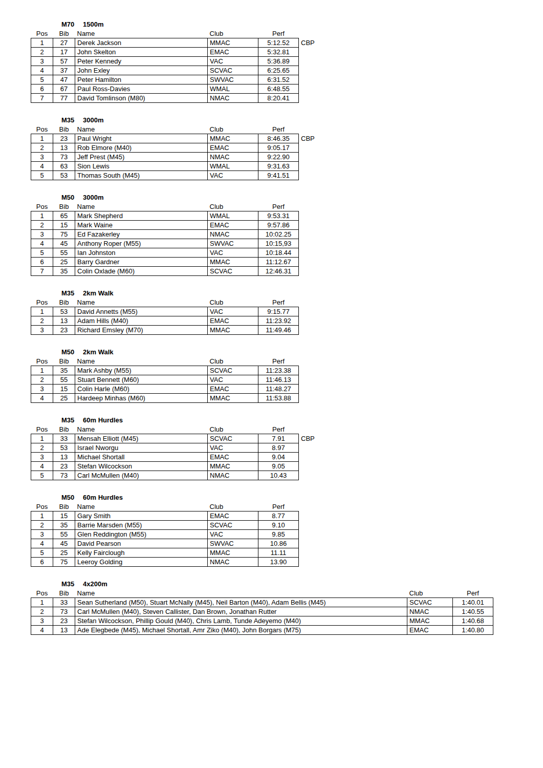M701500m
| Pos | Bib | Name | Club | Perf | |
| --- | --- | --- | --- | --- | --- |
| 1 | 27 | Derek Jackson | MMAC | 5:12.52 | CBP |
| 2 | 17 | John Skelton | EMAC | 5:32.81 | |
| 3 | 57 | Peter Kennedy | VAC | 5:36.89 | |
| 4 | 37 | John Exley | SCVAC | 6:25.65 | |
| 5 | 47 | Peter Hamilton | SWVAC | 6:31.52 | |
| 6 | 67 | Paul Ross-Davies | WMAL | 6:48.55 | |
| 7 | 77 | David Tomlinson (M80) | NMAC | 8:20.41 | |
M353000m
| Pos | Bib | Name | Club | Perf | |
| --- | --- | --- | --- | --- | --- |
| 1 | 23 | Paul Wright | MMAC | 8:46.35 | CBP |
| 2 | 13 | Rob Elmore (M40) | EMAC | 9:05.17 | |
| 3 | 73 | Jeff Prest (M45) | NMAC | 9:22.90 | |
| 4 | 63 | Sion Lewis | WMAL | 9:31.63 | |
| 5 | 53 | Thomas South (M45) | VAC | 9:41.51 | |
M503000m
| Pos | Bib | Name | Club | Perf | |
| --- | --- | --- | --- | --- | --- |
| 1 | 65 | Mark Shepherd | WMAL | 9:53.31 | |
| 2 | 15 | Mark Waine | EMAC | 9:57.86 | |
| 3 | 75 | Ed Fazakerley | NMAC | 10:02.25 | |
| 4 | 45 | Anthony Roper (M55) | SWVAC | 10:15,93 | |
| 5 | 55 | Ian Johnston | VAC | 10:18.44 | |
| 6 | 25 | Barry Gardner | MMAC | 11:12.67 | |
| 7 | 35 | Colin Oxlade (M60) | SCVAC | 12:46.31 | |
M352km Walk
| Pos | Bib | Name | Club | Perf | |
| --- | --- | --- | --- | --- | --- |
| 1 | 53 | David Annetts (M55) | VAC | 9:15.77 | |
| 2 | 13 | Adam Hills (M40) | EMAC | 11:23.92 | |
| 3 | 23 | Richard Emsley (M70) | MMAC | 11:49.46 | |
M502km Walk
| Pos | Bib | Name | Club | Perf | |
| --- | --- | --- | --- | --- | --- |
| 1 | 35 | Mark Ashby (M55) | SCVAC | 11:23.38 | |
| 2 | 55 | Stuart Bennett (M60) | VAC | 11:46.13 | |
| 3 | 15 | Colin Harle (M60) | EMAC | 11:48.27 | |
| 4 | 25 | Hardeep Minhas (M60) | MMAC | 11:53.88 | |
M3560m Hurdles
| Pos | Bib | Name | Club | Perf | |
| --- | --- | --- | --- | --- | --- |
| 1 | 33 | Mensah Elliott (M45) | SCVAC | 7.91 | CBP |
| 2 | 53 | Israel Nworgu | VAC | 8.97 | |
| 3 | 13 | Michael Shortall | EMAC | 9.04 | |
| 4 | 23 | Stefan Wilcockson | MMAC | 9.05 | |
| 5 | 73 | Carl McMullen (M40) | NMAC | 10.43 | |
M5060m Hurdles
| Pos | Bib | Name | Club | Perf | |
| --- | --- | --- | --- | --- | --- |
| 1 | 15 | Gary Smith | EMAC | 8.77 | |
| 2 | 35 | Barrie Marsden (M55) | SCVAC | 9.10 | |
| 3 | 55 | Glen Reddington (M55) | VAC | 9.85 | |
| 4 | 45 | David Pearson | SWVAC | 10.86 | |
| 5 | 25 | Kelly Fairclough | MMAC | 11.11 | |
| 6 | 75 | Leeroy Golding | NMAC | 13.90 | |
M354x200m
| Pos | Bib | Name | Club | Perf |
| --- | --- | --- | --- | --- |
| 1 | 33 | Sean Sutherland (M50), Stuart McNally (M45), Neil Barton (M40), Adam Bellis (M45) | SCVAC | 1:40.01 |
| 2 | 73 | Carl McMullen (M40), Steven Callister, Dan Brown, Jonathan Rutter | NMAC | 1:40.55 |
| 3 | 23 | Stefan Wilcockson, Phillip Gould (M40), Chris Lamb, Tunde Adeyemo (M40) | MMAC | 1:40.68 |
| 4 | 13 | Ade Elegbede (M45), Michael Shortall, Amr Ziko (M40), John Borgars (M75) | EMAC | 1:40.80 |